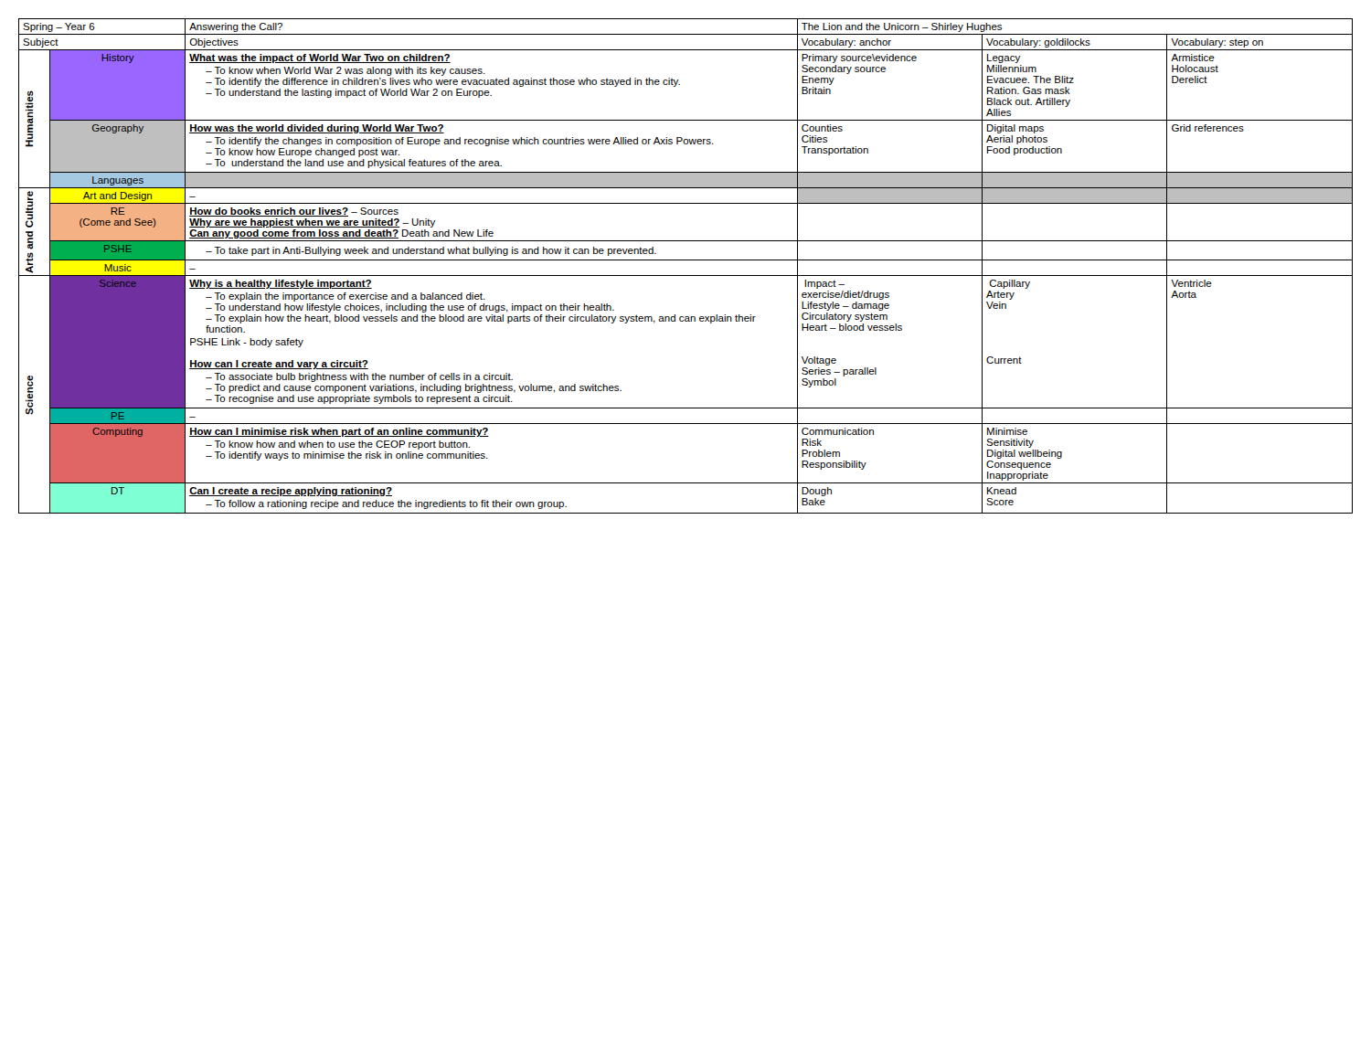| Spring – Year 6 | Answering the Call? | The Lion and the Unicorn – Shirley Hughes |
| Subject | Objectives | Vocabulary: anchor | Vocabulary: goldilocks | Vocabulary: step on |
| Humanities | History | What was the impact of World War Two on children? To know when World War 2 was along with its key causes. To identify the difference in children’s lives who were evacuated against those who stayed in the city. To understand the lasting impact of World War 2 on Europe. | Primary source\evidence Secondary source Enemy Britain | Legacy Millennium Evacuee. The Blitz Ration. Gas mask Black out. Artillery Allies | Armistice Holocaust Derelict |
| Geography | How was the world divided during World War Two? To identify the changes in composition of Europe and recognise which countries were Allied or Axis Powers. To know how Europe changed post war. To understand the land use and physical features of the area. | Counties Cities Transportation | Digital maps Aerial photos Food production | Grid references |
| Languages | | | | |
| Arts and Culture | Art and Design | – | | | |
| RE (Come and See) | How do books enrich our lives? – Sources Why are we happiest when we are united? – Unity Can any good come from loss and death? Death and New Life | | | |
| PSHE | To take part in Anti-Bullying week and understand what bullying is and how it can be prevented. | | | |
| Music | – | | | |
| Science | Science | Why is a healthy lifestyle important? To explain the importance of exercise and a balanced diet. To understand how lifestyle choices, including the use of drugs, impact on their health. To explain how the heart, blood vessels and the blood are vital parts of their circulatory system, and can explain their function. PSHE Link - body safety How can I create and vary a circuit? To associate bulb brightness with the number of cells in a circuit. To predict and cause component variations, including brightness, volume, and switches. To recognise and use appropriate symbols to represent a circuit. | Impact – exercise/diet/drugs Lifestyle – damage Circulatory system Heart – blood vessels Voltage Series – parallel Symbol | Capillary Artery Vein Current | Ventricle Aorta |
| PE | – | | | |
| Computing | How can I minimise risk when part of an online community? To know how and when to use the CEOP report button. To identify ways to minimise the risk in online communities. | Communication Risk Problem Responsibility | Minimise Sensitivity Digital wellbeing Consequence Inappropriate | |
| DT | Can I create a recipe applying rationing? To follow a rationing recipe and reduce the ingredients to fit their own group. | Dough Bake | Knead Score | |